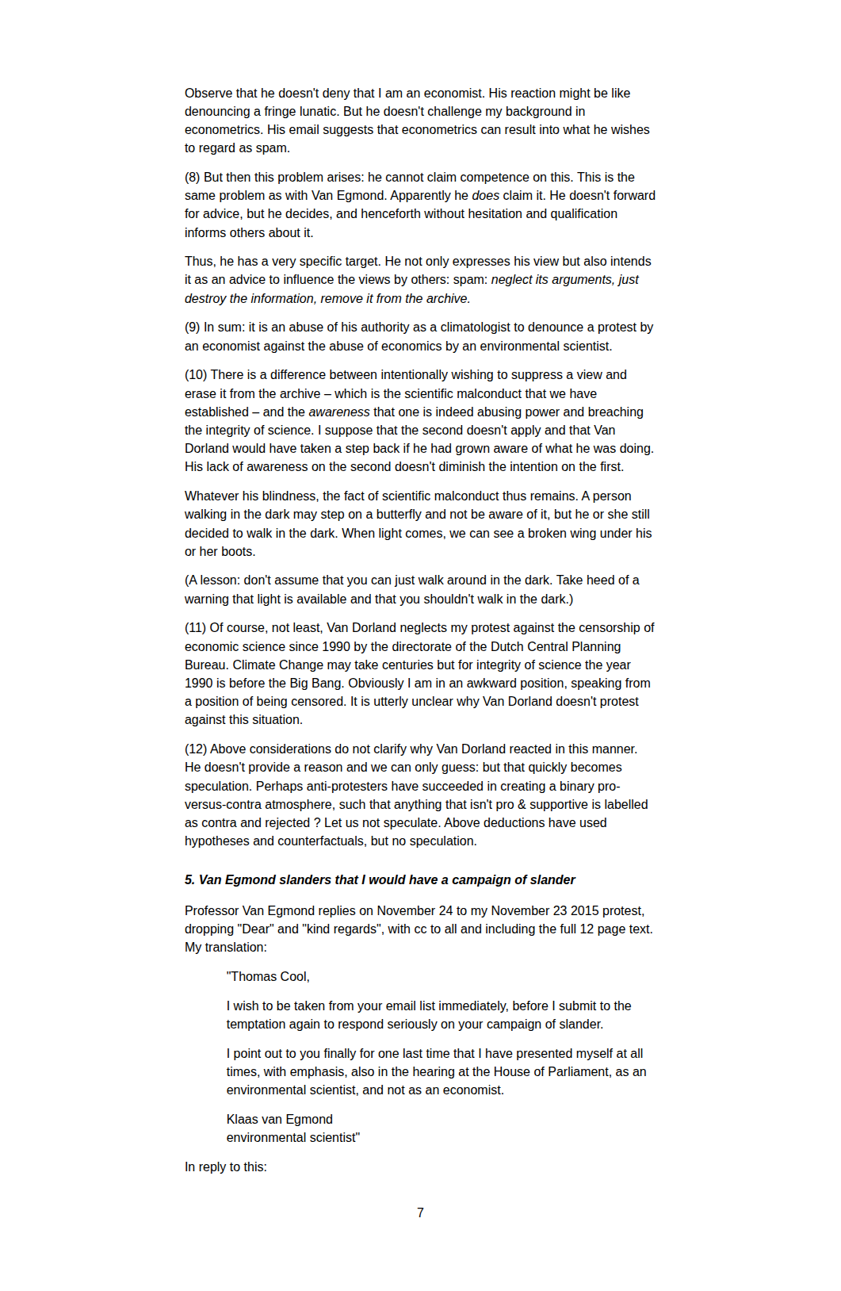Observe that he doesn't deny that I am an economist. His reaction might be like denouncing a fringe lunatic. But he doesn't challenge my background in econometrics. His email suggests that econometrics can result into what he wishes to regard as spam.
(8) But then this problem arises: he cannot claim competence on this. This is the same problem as with Van Egmond. Apparently he does claim it. He doesn't forward for advice, but he decides, and henceforth without hesitation and qualification informs others about it.
Thus, he has a very specific target. He not only expresses his view but also intends it as an advice to influence the views by others: spam: neglect its arguments, just destroy the information, remove it from the archive.
(9) In sum: it is an abuse of his authority as a climatologist to denounce a protest by an economist against the abuse of economics by an environmental scientist.
(10) There is a difference between intentionally wishing to suppress a view and erase it from the archive – which is the scientific malconduct that we have established – and the awareness that one is indeed abusing power and breaching the integrity of science. I suppose that the second doesn't apply and that Van Dorland would have taken a step back if he had grown aware of what he was doing. His lack of awareness on the second doesn't diminish the intention on the first.
Whatever his blindness, the fact of scientific malconduct thus remains. A person walking in the dark may step on a butterfly and not be aware of it, but he or she still decided to walk in the dark. When light comes, we can see a broken wing under his or her boots.
(A lesson: don't assume that you can just walk around in the dark. Take heed of a warning that light is available and that you shouldn't walk in the dark.)
(11) Of course, not least, Van Dorland neglects my protest against the censorship of economic science since 1990 by the directorate of the Dutch Central Planning Bureau. Climate Change may take centuries but for integrity of science the year 1990 is before the Big Bang. Obviously I am in an awkward position, speaking from a position of being censored. It is utterly unclear why Van Dorland doesn't protest against this situation.
(12) Above considerations do not clarify why Van Dorland reacted in this manner. He doesn't provide a reason and we can only guess: but that quickly becomes speculation. Perhaps anti-protesters have succeeded in creating a binary pro-versus-contra atmosphere, such that anything that isn't pro & supportive is labelled as contra and rejected ? Let us not speculate. Above deductions have used hypotheses and counterfactuals, but no speculation.
5. Van Egmond slanders that I would have a campaign of slander
Professor Van Egmond replies on November 24 to my November 23 2015 protest, dropping "Dear" and "kind regards", with cc to all and including the full 12 page text. My translation:
"Thomas Cool,
I wish to be taken from your email list immediately, before I submit to the temptation again to respond seriously on your campaign of slander.
I point out to you finally for one last time that I have presented myself at all times, with emphasis, also in the hearing at the House of Parliament, as an environmental scientist, and not as an economist.
Klaas van Egmond
environmental scientist"
In reply to this:
7